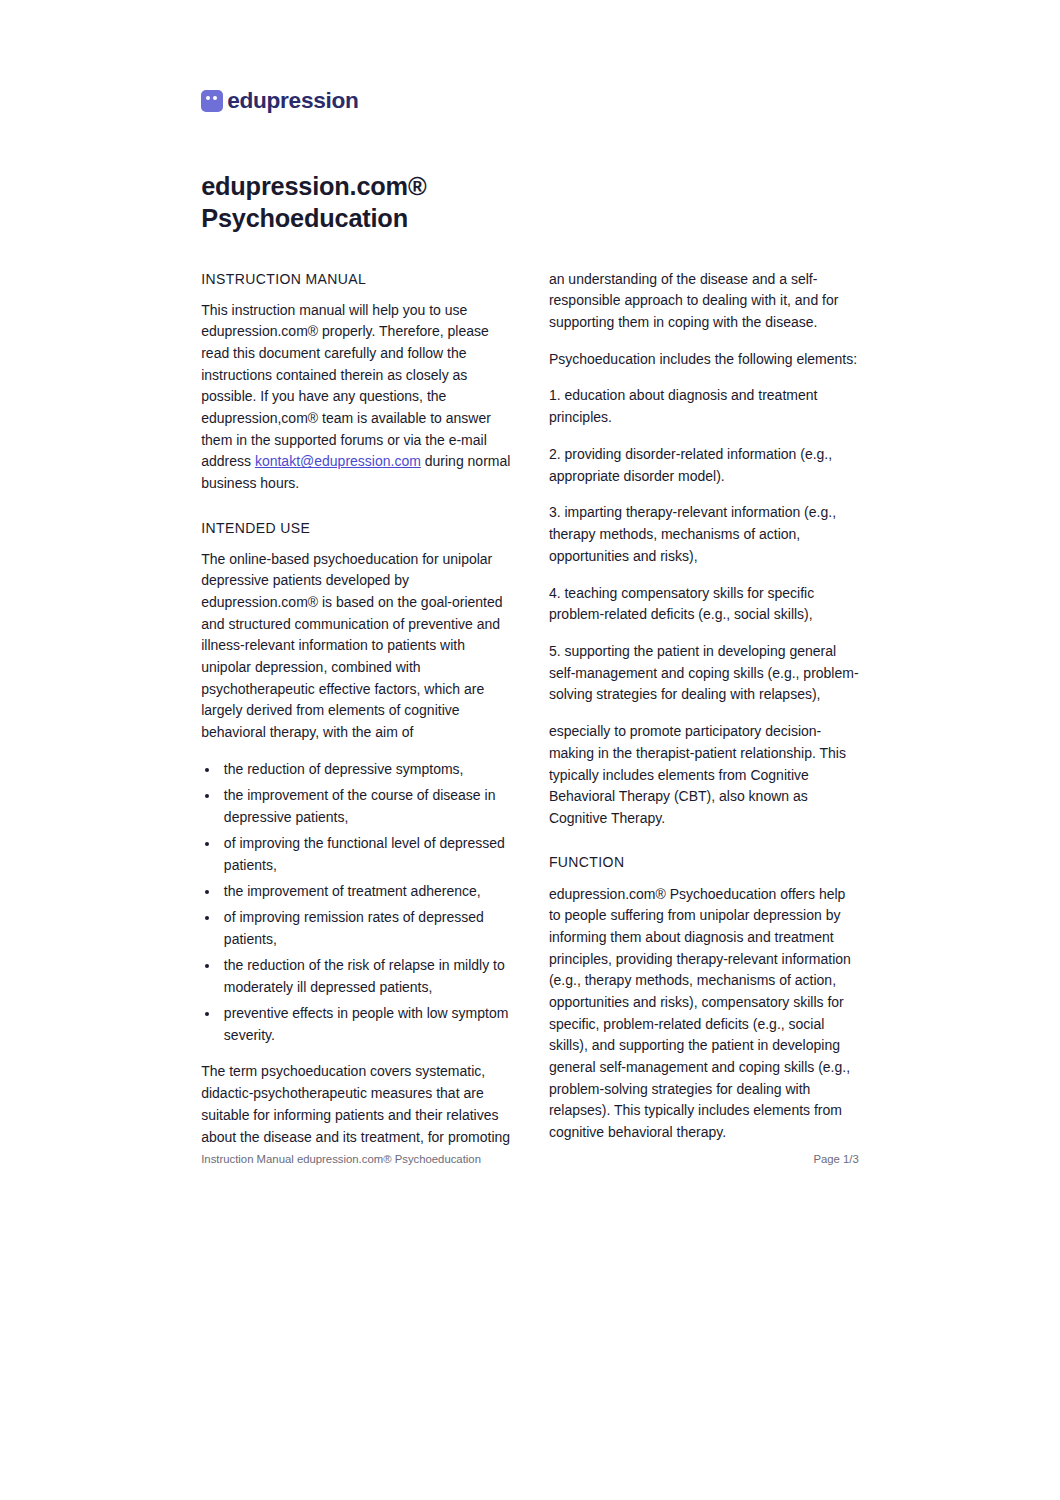edupression
edupression.com®
Psychoeducation
INSTRUCTION MANUAL
This instruction manual will help you to use edupression.com® properly. Therefore, please read this document carefully and follow the instructions contained therein as closely as possible. If you have any questions, the edupression,com® team is available to answer them in the supported forums or via the e-mail address kontakt@edupression.com during normal business hours.
INTENDED USE
The online-based psychoeducation for unipolar depressive patients developed by edupression.com® is based on the goal-oriented and structured communication of preventive and illness-relevant information to patients with unipolar depression, combined with psychotherapeutic effective factors, which are largely derived from elements of cognitive behavioral therapy, with the aim of
the reduction of depressive symptoms,
the improvement of the course of disease in depressive patients,
of improving the functional level of depressed patients,
the improvement of treatment adherence,
of improving remission rates of depressed patients,
the reduction of the risk of relapse in mildly to moderately ill depressed patients,
preventive effects in people with low symptom severity.
The term psychoeducation covers systematic, didactic-psychotherapeutic measures that are suitable for informing patients and their relatives about the disease and its treatment, for promoting an understanding of the disease and a self-responsible approach to dealing with it, and for supporting them in coping with the disease.
Psychoeducation includes the following elements:
1. education about diagnosis and treatment principles.
2. providing disorder-related information (e.g., appropriate disorder model).
3. imparting therapy-relevant information (e.g., therapy methods, mechanisms of action, opportunities and risks),
4. teaching compensatory skills for specific problem-related deficits (e.g., social skills),
5. supporting the patient in developing general self-management and coping skills (e.g., problem-solving strategies for dealing with relapses),
especially to promote participatory decision-making in the therapist-patient relationship. This typically includes elements from Cognitive Behavioral Therapy (CBT), also known as Cognitive Therapy.
FUNCTION
edupression.com® Psychoeducation offers help to people suffering from unipolar depression by informing them about diagnosis and treatment principles, providing therapy-relevant information (e.g., therapy methods, mechanisms of action, opportunities and risks), compensatory skills for specific, problem-related deficits (e.g., social skills), and supporting the patient in developing general self-management and coping skills (e.g., problem-solving strategies for dealing with relapses). This typically includes elements from cognitive behavioral therapy.
Instruction Manual edupression.com® Psychoeducation Page 1/3